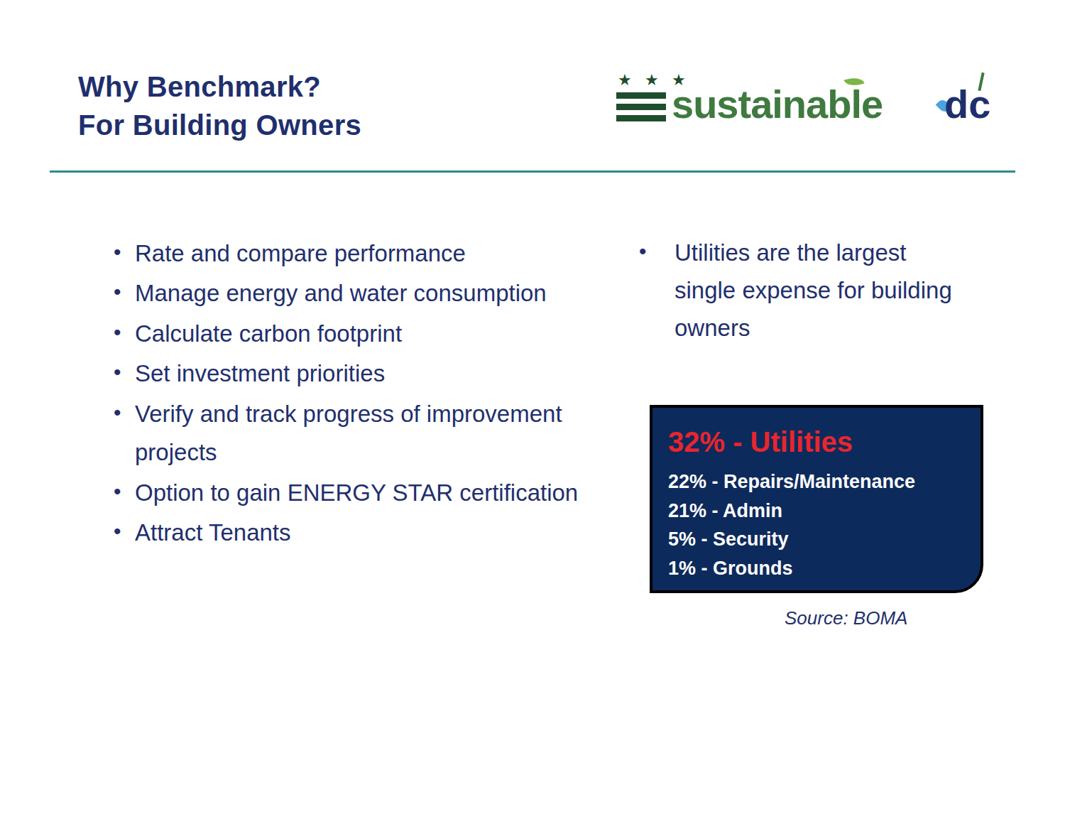Why Benchmark?
For Building Owners
★ ★ ★
sustainable
dc
Rate and compare performance
Manage energy and water consumption
Calculate carbon footprint
Set investment priorities
Verify and track progress of improvement projects
Option to gain ENERGY STAR certification
Attract Tenants
Utilities are the largest single expense for building owners
32% - Utilities
22% - Repairs/Maintenance
21% - Admin
5% - Security
1% - Grounds
Source: BOMA